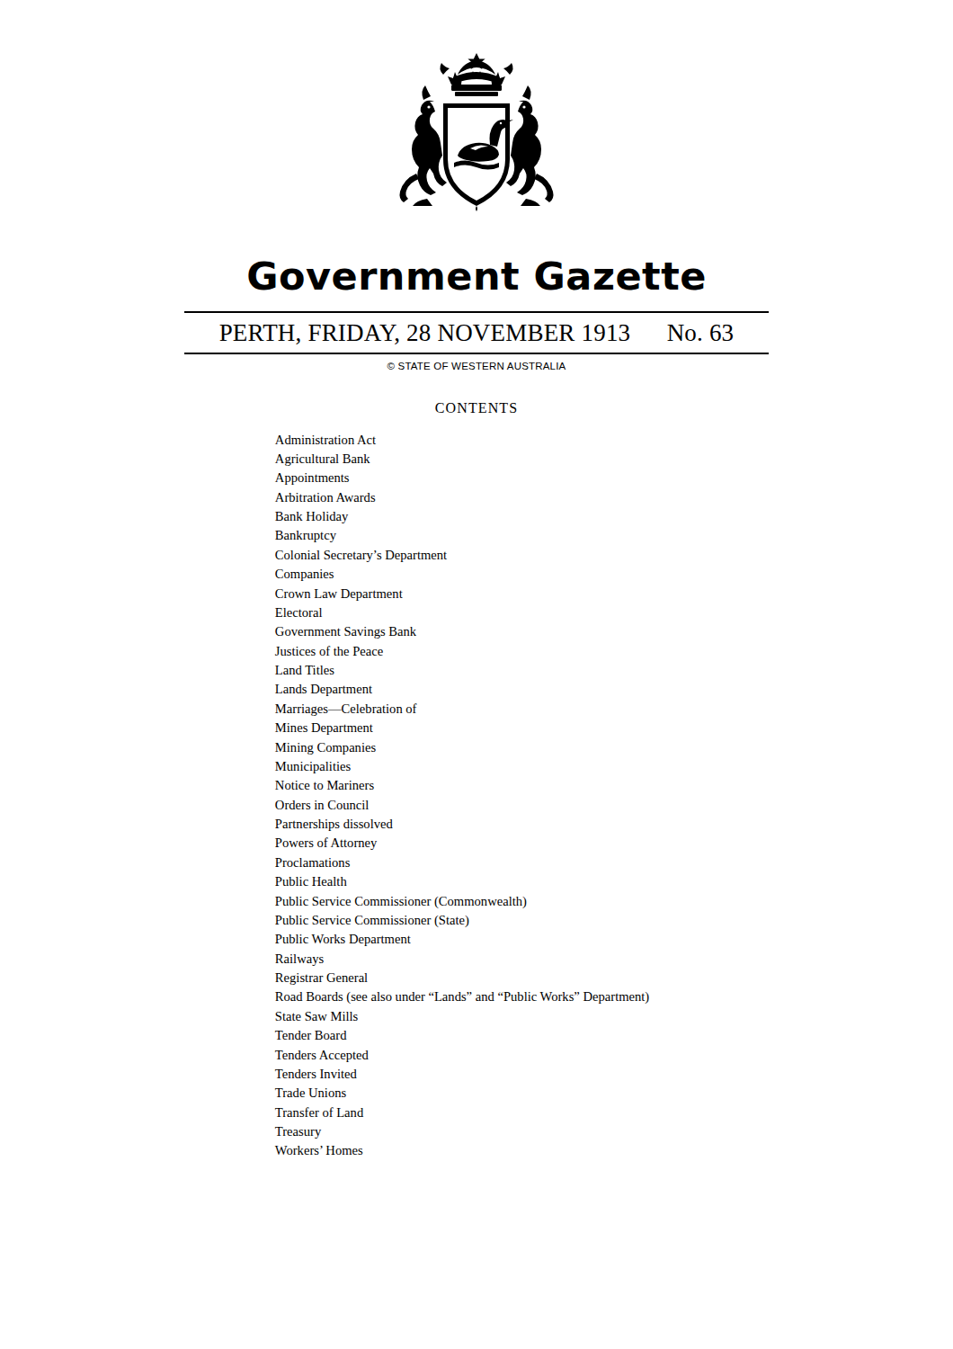Government Gazette
PERTH, FRIDAY, 28 NOVEMBER 1913No. 63
© STATE OF WESTERN AUSTRALIA
CONTENTS
Administration Act
Agricultural Bank
Appointments
Arbitration Awards
Bank Holiday
Bankruptcy
Colonial Secretary’s Department
Companies
Crown Law Department
Electoral
Government Savings Bank
Justices of the Peace
Land Titles
Lands Department
Marriages—Celebration of
Mines Department
Mining Companies
Municipalities
Notice to Mariners
Orders in Council
Partnerships dissolved
Powers of Attorney
Proclamations
Public Health
Public Service Commissioner (Commonwealth)
Public Service Commissioner (State)
Public Works Department
Railways
Registrar General
Road Boards (see also under “Lands” and “Public Works” Department)
State Saw Mills
Tender Board
Tenders Accepted
Tenders Invited
Trade Unions
Transfer of Land
Treasury
Workers’ Homes